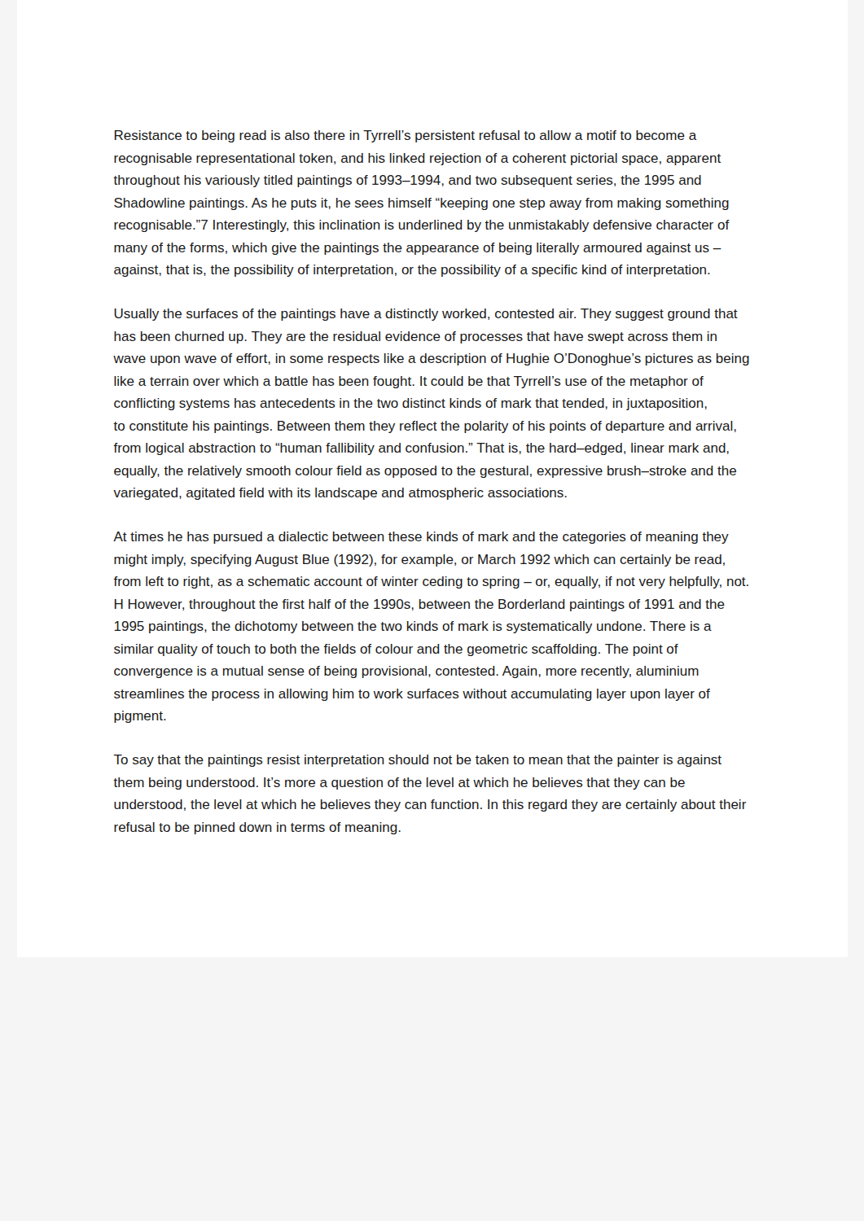Resistance to being read is also there in Tyrrell’s persistent refusal to allow a motif to become a recognisable representational token, and his linked rejection of a coherent pictorial space, apparent throughout his variously titled paintings of 1993–1994, and two subsequent series, the 1995 and Shadowline paintings. As he puts it, he sees himself “keeping one step away from making something recognisable.”7 Interestingly, this inclination is underlined by the unmistakably defensive character of many of the forms, which give the paintings the appearance of being literally armoured against us – against, that is, the possibility of interpretation, or the possibility of a specific kind of interpretation.
Usually the surfaces of the paintings have a distinctly worked, contested air. They suggest ground that has been churned up. They are the residual evidence of processes that have swept across them in wave upon wave of effort, in some respects like a description of Hughie O’Donoghue’s pictures as being like a terrain over which a battle has been fought. It could be that Tyrrell’s use of the metaphor of conflicting systems has antecedents in the two distinct kinds of mark that tended, in juxtaposition,
to constitute his paintings. Between them they reflect the polarity of his points of departure and arrival, from logical abstraction to “human fallibility and confusion.” That is, the hard–edged, linear mark and, equally, the relatively smooth colour field as opposed to the gestural, expressive brush–stroke and the variegated, agitated field with its landscape and atmospheric associations.
At times he has pursued a dialectic between these kinds of mark and the categories of meaning they might imply, specifying August Blue (1992), for example, or March 1992 which can certainly be read, from left to right, as a schematic account of winter ceding to spring – or, equally, if not very helpfully, not. H However, throughout the first half of the 1990s, between the Borderland paintings of 1991 and the 1995 paintings, the dichotomy between the two kinds of mark is systematically undone. There is a similar quality of touch to both the fields of colour and the geometric scaffolding. The point of convergence is a mutual sense of being provisional, contested. Again, more recently, aluminium streamlines the process in allowing him to work surfaces without accumulating layer upon layer of pigment.
To say that the paintings resist interpretation should not be taken to mean that the painter is against them being understood. It’s more a question of the level at which he believes that they can be understood, the level at which he believes they can function. In this regard they are certainly about their refusal to be pinned down in terms of meaning.